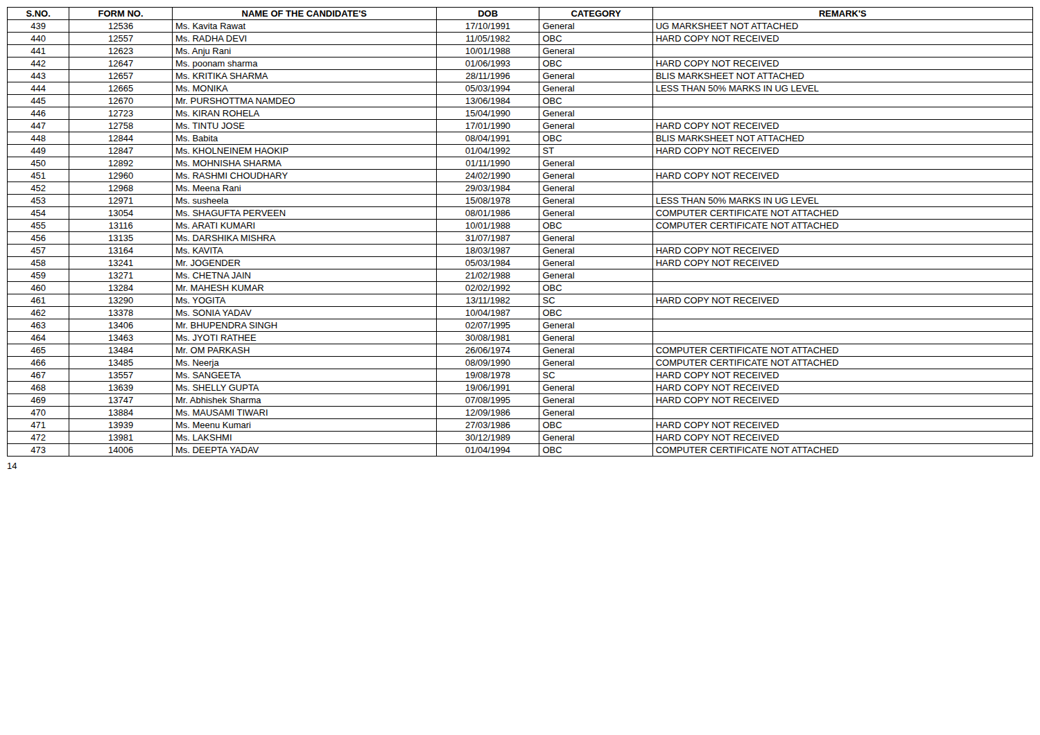| S.NO. | FORM NO. | NAME OF THE CANDIDATE'S | DOB | CATEGORY | REMARK'S |
| --- | --- | --- | --- | --- | --- |
| 439 | 12536 | Ms. Kavita Rawat | 17/10/1991 | General | UG MARKSHEET NOT ATTACHED |
| 440 | 12557 | Ms. RADHA DEVI | 11/05/1982 | OBC | HARD COPY NOT RECEIVED |
| 441 | 12623 | Ms. Anju Rani | 10/01/1988 | General | |
| 442 | 12647 | Ms. poonam sharma | 01/06/1993 | OBC | HARD COPY NOT RECEIVED |
| 443 | 12657 | Ms. KRITIKA SHARMA | 28/11/1996 | General | BLIS MARKSHEET NOT ATTACHED |
| 444 | 12665 | Ms. MONIKA | 05/03/1994 | General | LESS THAN 50% MARKS IN UG LEVEL |
| 445 | 12670 | Mr. PURSHOTTMA NAMDEO | 13/06/1984 | OBC | |
| 446 | 12723 | Ms. KIRAN ROHELA | 15/04/1990 | General | |
| 447 | 12758 | Ms. TINTU JOSE | 17/01/1990 | General | HARD COPY NOT RECEIVED |
| 448 | 12844 | Ms. Babita | 08/04/1991 | OBC | BLIS MARKSHEET NOT ATTACHED |
| 449 | 12847 | Ms. KHOLNEINEM HAOKIP | 01/04/1992 | ST | HARD COPY NOT RECEIVED |
| 450 | 12892 | Ms. MOHNISHA SHARMA | 01/11/1990 | General | |
| 451 | 12960 | Ms. RASHMI CHOUDHARY | 24/02/1990 | General | HARD COPY NOT RECEIVED |
| 452 | 12968 | Ms. Meena Rani | 29/03/1984 | General | |
| 453 | 12971 | Ms. susheela | 15/08/1978 | General | LESS THAN 50% MARKS IN UG LEVEL |
| 454 | 13054 | Ms. SHAGUFTA PERVEEN | 08/01/1986 | General | COMPUTER CERTIFICATE NOT ATTACHED |
| 455 | 13116 | Ms. ARATI KUMARI | 10/01/1988 | OBC | COMPUTER CERTIFICATE NOT ATTACHED |
| 456 | 13135 | Ms. DARSHIKA MISHRA | 31/07/1987 | General | |
| 457 | 13164 | Ms. KAVITA | 18/03/1987 | General | HARD COPY NOT RECEIVED |
| 458 | 13241 | Mr. JOGENDER | 05/03/1984 | General | HARD COPY NOT RECEIVED |
| 459 | 13271 | Ms. CHETNA JAIN | 21/02/1988 | General | |
| 460 | 13284 | Mr. MAHESH KUMAR | 02/02/1992 | OBC | |
| 461 | 13290 | Ms. YOGITA | 13/11/1982 | SC | HARD COPY NOT RECEIVED |
| 462 | 13378 | Ms. SONIA YADAV | 10/04/1987 | OBC | |
| 463 | 13406 | Mr. BHUPENDRA SINGH | 02/07/1995 | General | |
| 464 | 13463 | Ms. JYOTI RATHEE | 30/08/1981 | General | |
| 465 | 13484 | Mr. OM PARKASH | 26/06/1974 | General | COMPUTER CERTIFICATE NOT ATTACHED |
| 466 | 13485 | Ms. Neerja | 08/09/1990 | General | COMPUTER CERTIFICATE NOT ATTACHED |
| 467 | 13557 | Ms. SANGEETA | 19/08/1978 | SC | HARD COPY NOT RECEIVED |
| 468 | 13639 | Ms. SHELLY GUPTA | 19/06/1991 | General | HARD COPY NOT RECEIVED |
| 469 | 13747 | Mr. Abhishek Sharma | 07/08/1995 | General | HARD COPY NOT RECEIVED |
| 470 | 13884 | Ms. MAUSAMI TIWARI | 12/09/1986 | General | |
| 471 | 13939 | Ms. Meenu Kumari | 27/03/1986 | OBC | HARD COPY NOT RECEIVED |
| 472 | 13981 | Ms. LAKSHMI | 30/12/1989 | General | HARD COPY NOT RECEIVED |
| 473 | 14006 | Ms. DEEPTA YADAV | 01/04/1994 | OBC | COMPUTER CERTIFICATE NOT ATTACHED |
14